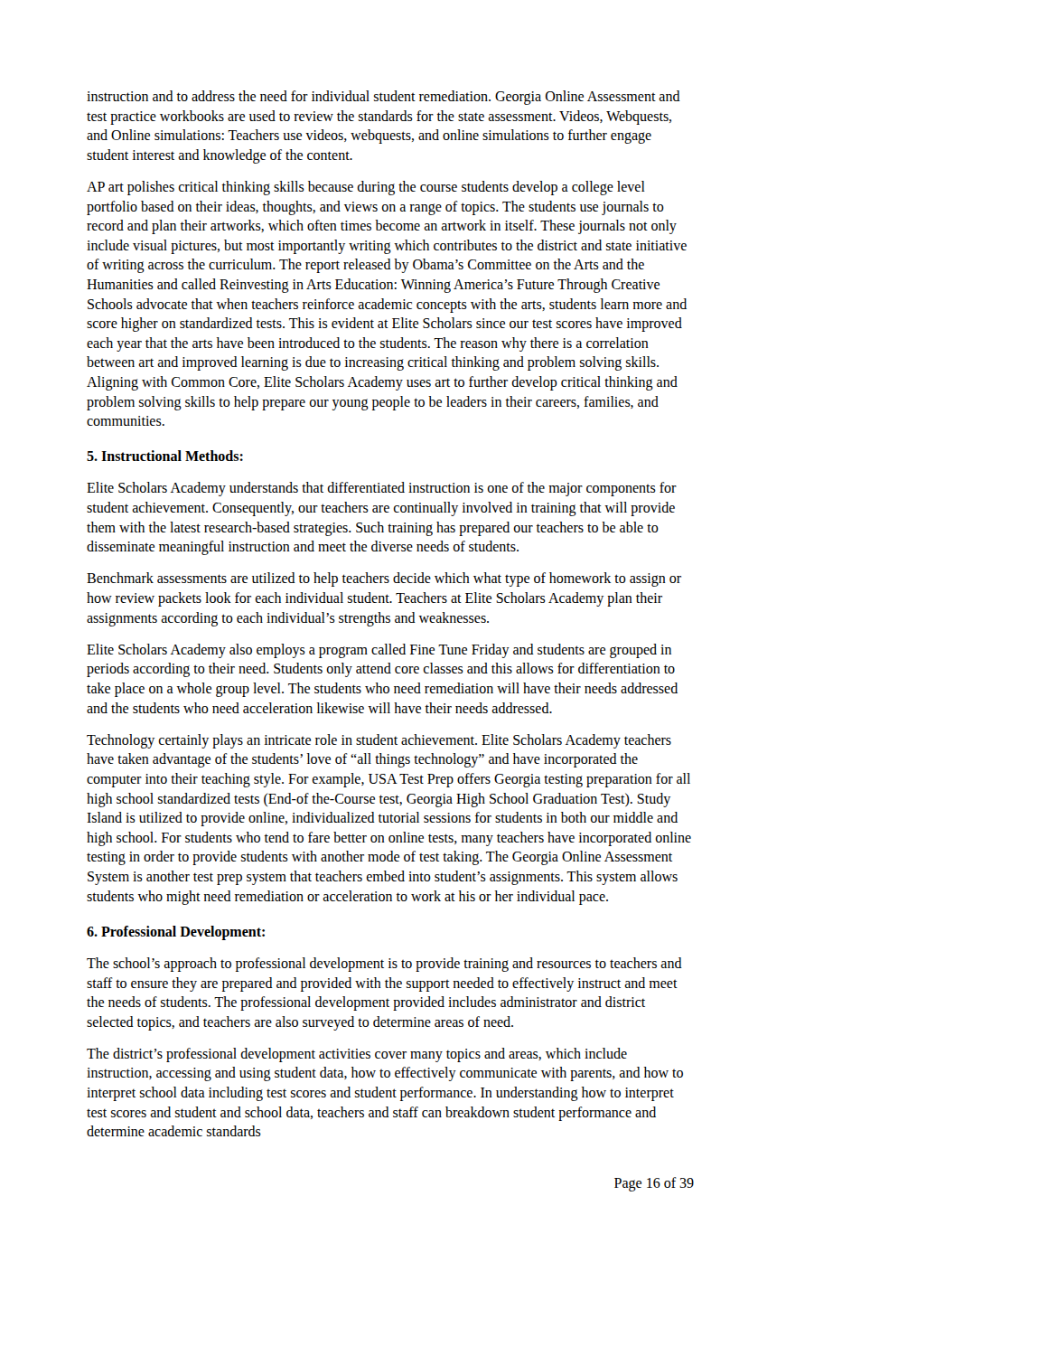instruction and to address the need for individual student remediation. Georgia Online Assessment and test practice workbooks are used to review the standards for the state assessment. Videos, Webquests, and Online simulations: Teachers use videos, webquests, and online simulations to further engage student interest and knowledge of the content.
AP art polishes critical thinking skills because during the course students develop a college level portfolio based on their ideas, thoughts, and views on a range of topics. The students use journals to record and plan their artworks, which often times become an artwork in itself. These journals not only include visual pictures, but most importantly writing which contributes to the district and state initiative of writing across the curriculum. The report released by Obama’s Committee on the Arts and the Humanities and called Reinvesting in Arts Education: Winning America’s Future Through Creative Schools advocate that when teachers reinforce academic concepts with the arts, students learn more and score higher on standardized tests. This is evident at Elite Scholars since our test scores have improved each year that the arts have been introduced to the students. The reason why there is a correlation between art and improved learning is due to increasing critical thinking and problem solving skills. Aligning with Common Core, Elite Scholars Academy uses art to further develop critical thinking and problem solving skills to help prepare our young people to be leaders in their careers, families, and communities.
5. Instructional Methods:
Elite Scholars Academy understands that differentiated instruction is one of the major components for student achievement. Consequently, our teachers are continually involved in training that will provide them with the latest research-based strategies. Such training has prepared our teachers to be able to disseminate meaningful instruction and meet the diverse needs of students.
Benchmark assessments are utilized to help teachers decide which what type of homework to assign or how review packets look for each individual student. Teachers at Elite Scholars Academy plan their assignments according to each individual’s strengths and weaknesses.
Elite Scholars Academy also employs a program called Fine Tune Friday and students are grouped in periods according to their need. Students only attend core classes and this allows for differentiation to take place on a whole group level. The students who need remediation will have their needs addressed and the students who need acceleration likewise will have their needs addressed.
Technology certainly plays an intricate role in student achievement. Elite Scholars Academy teachers have taken advantage of the students’ love of “all things technology” and have incorporated the computer into their teaching style. For example, USA Test Prep offers Georgia testing preparation for all high school standardized tests (End-of the-Course test, Georgia High School Graduation Test). Study Island is utilized to provide online, individualized tutorial sessions for students in both our middle and high school. For students who tend to fare better on online tests, many teachers have incorporated online testing in order to provide students with another mode of test taking. The Georgia Online Assessment System is another test prep system that teachers embed into student’s assignments. This system allows students who might need remediation or acceleration to work at his or her individual pace.
6. Professional Development:
The school’s approach to professional development is to provide training and resources to teachers and staff to ensure they are prepared and provided with the support needed to effectively instruct and meet the needs of students. The professional development provided includes administrator and district selected topics, and teachers are also surveyed to determine areas of need.
The district’s professional development activities cover many topics and areas, which include instruction, accessing and using student data, how to effectively communicate with parents, and how to interpret school data including test scores and student performance. In understanding how to interpret test scores and student and school data, teachers and staff can breakdown student performance and determine academic standards
Page 16 of 39